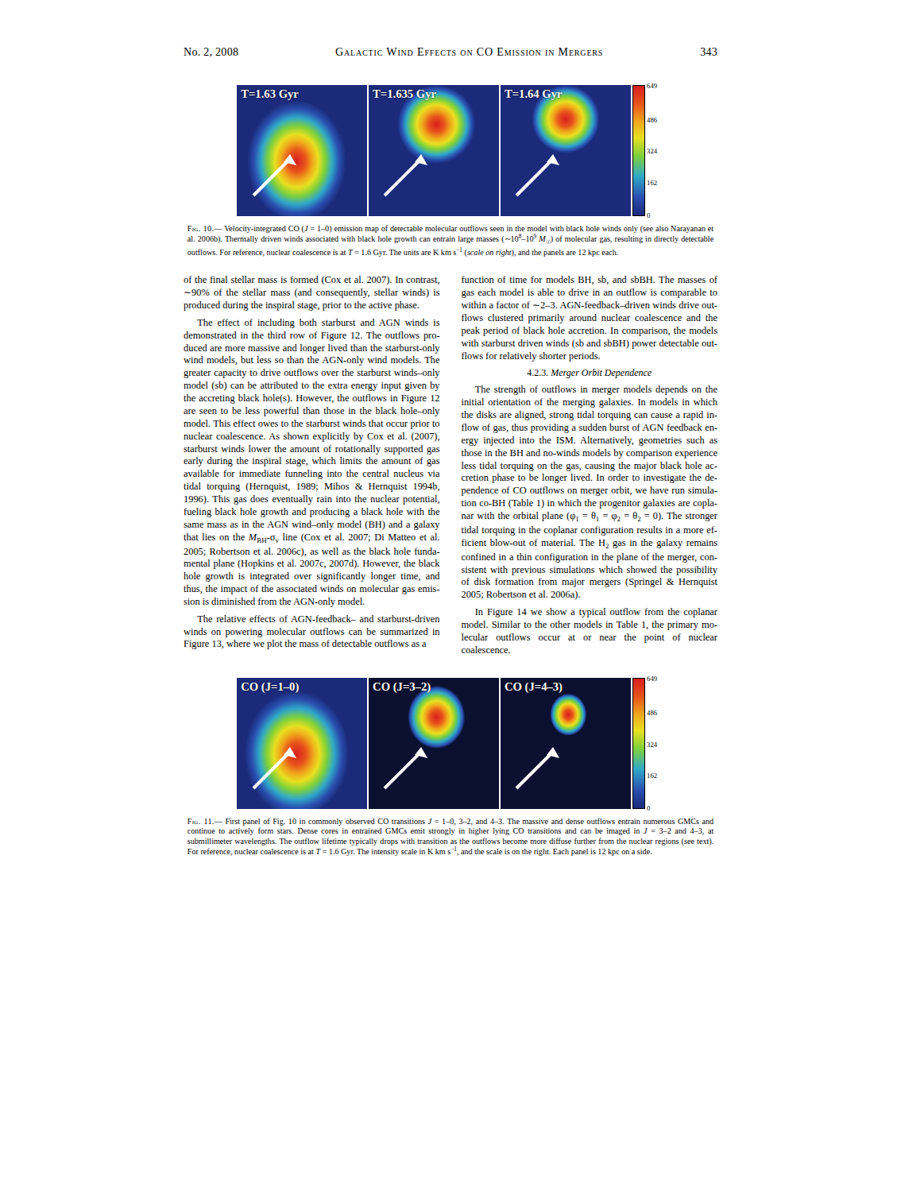No. 2, 2008
Galactic Wind Effects on CO Emission in Mergers
343
T=1.63 Gyr
T=1.635 Gyr
T=1.64 Gyr
649 486 324 162 0
Fig. 10.— Velocity-integrated CO (J = 1–0) emission map of detectable molecular outflows seen in the model with black hole winds only (see also Narayanan et al. 2006b). Thermally driven winds associated with black hole growth can entrain large masses (∼108–109 M☉) of molecular gas, resulting in directly detectable outflows. For reference, nuclear coalescence is at T = 1.6 Gyr. The units are K km s−1 (scale on right), and the panels are 12 kpc each.
of the final stellar mass is formed (Cox et al. 2007). In contrast, ∼90% of the stellar mass (and consequently, stellar winds) is produced during the inspiral stage, prior to the active phase.
The effect of including both starburst and AGN winds is demonstrated in the third row of Figure 12. The outflows produced are more massive and longer lived than the starburst-only wind models, but less so than the AGN-only wind models. The greater capacity to drive outflows over the starburst winds–only model (sb) can be attributed to the extra energy input given by the accreting black hole(s). However, the outflows in Figure 12 are seen to be less powerful than those in the black hole–only model. This effect owes to the starburst winds that occur prior to nuclear coalescence. As shown explicitly by Cox et al. (2007), starburst winds lower the amount of rotationally supported gas early during the inspiral stage, which limits the amount of gas available for immediate funneling into the central nucleus via tidal torquing (Hernquist, 1989; Mihos & Hernquist 1994b, 1996). This gas does eventually rain into the nuclear potential, fueling black hole growth and producing a black hole with the same mass as in the AGN wind–only model (BH) and a galaxy that lies on the MBH-σv line (Cox et al. 2007; Di Matteo et al. 2005; Robertson et al. 2006c), as well as the black hole fundamental plane (Hopkins et al. 2007c, 2007d). However, the black hole growth is integrated over significantly longer time, and thus, the impact of the associated winds on molecular gas emission is diminished from the AGN-only model.
The relative effects of AGN-feedback– and starburst-driven winds on powering molecular outflows can be summarized in Figure 13, where we plot the mass of detectable outflows as a
function of time for models BH, sb, and sbBH. The masses of gas each model is able to drive in an outflow is comparable to within a factor of ∼2–3. AGN-feedback–driven winds drive outflows clustered primarily around nuclear coalescence and the peak period of black hole accretion. In comparison, the models with starburst driven winds (sb and sbBH) power detectable outflows for relatively shorter periods.
4.2.3. Merger Orbit Dependence
The strength of outflows in merger models depends on the initial orientation of the merging galaxies. In models in which the disks are aligned, strong tidal torquing can cause a rapid inflow of gas, thus providing a sudden burst of AGN feedback energy injected into the ISM. Alternatively, geometries such as those in the BH and no-winds models by comparison experience less tidal torquing on the gas, causing the major black hole accretion phase to be longer lived. In order to investigate the dependence of CO outflows on merger orbit, we have run simulation co-BH (Table 1) in which the progenitor galaxies are coplanar with the orbital plane (φ1 = θ1 = φ2 = θ2 = 0). The stronger tidal torquing in the coplanar configuration results in a more efficient blow-out of material. The H2 gas in the galaxy remains confined in a thin configuration in the plane of the merger, consistent with previous simulations which showed the possibility of disk formation from major mergers (Springel & Hernquist 2005; Robertson et al. 2006a).
In Figure 14 we show a typical outflow from the coplanar model. Similar to the other models in Table 1, the primary molecular outflows occur at or near the point of nuclear coalescence.
CO (J=1–0)
CO (J=3–2)
CO (J=4–3)
649 486 324 162 0
Fig. 11.— First panel of Fig. 10 in commonly observed CO transitions J = 1–0, 3–2, and 4–3. The massive and dense outflows entrain numerous GMCs and continue to actively form stars. Dense cores in entrained GMCs emit strongly in higher lying CO transitions and can be imaged in J = 3–2 and 4–3, at submillimeter wavelengths. The outflow lifetime typically drops with transition as the outflows become more diffuse further from the nuclear regions (see text). For reference, nuclear coalescence is at T = 1.6 Gyr. The intensity scale in K km s−1, and the scale is on the right. Each panel is 12 kpc on a side.